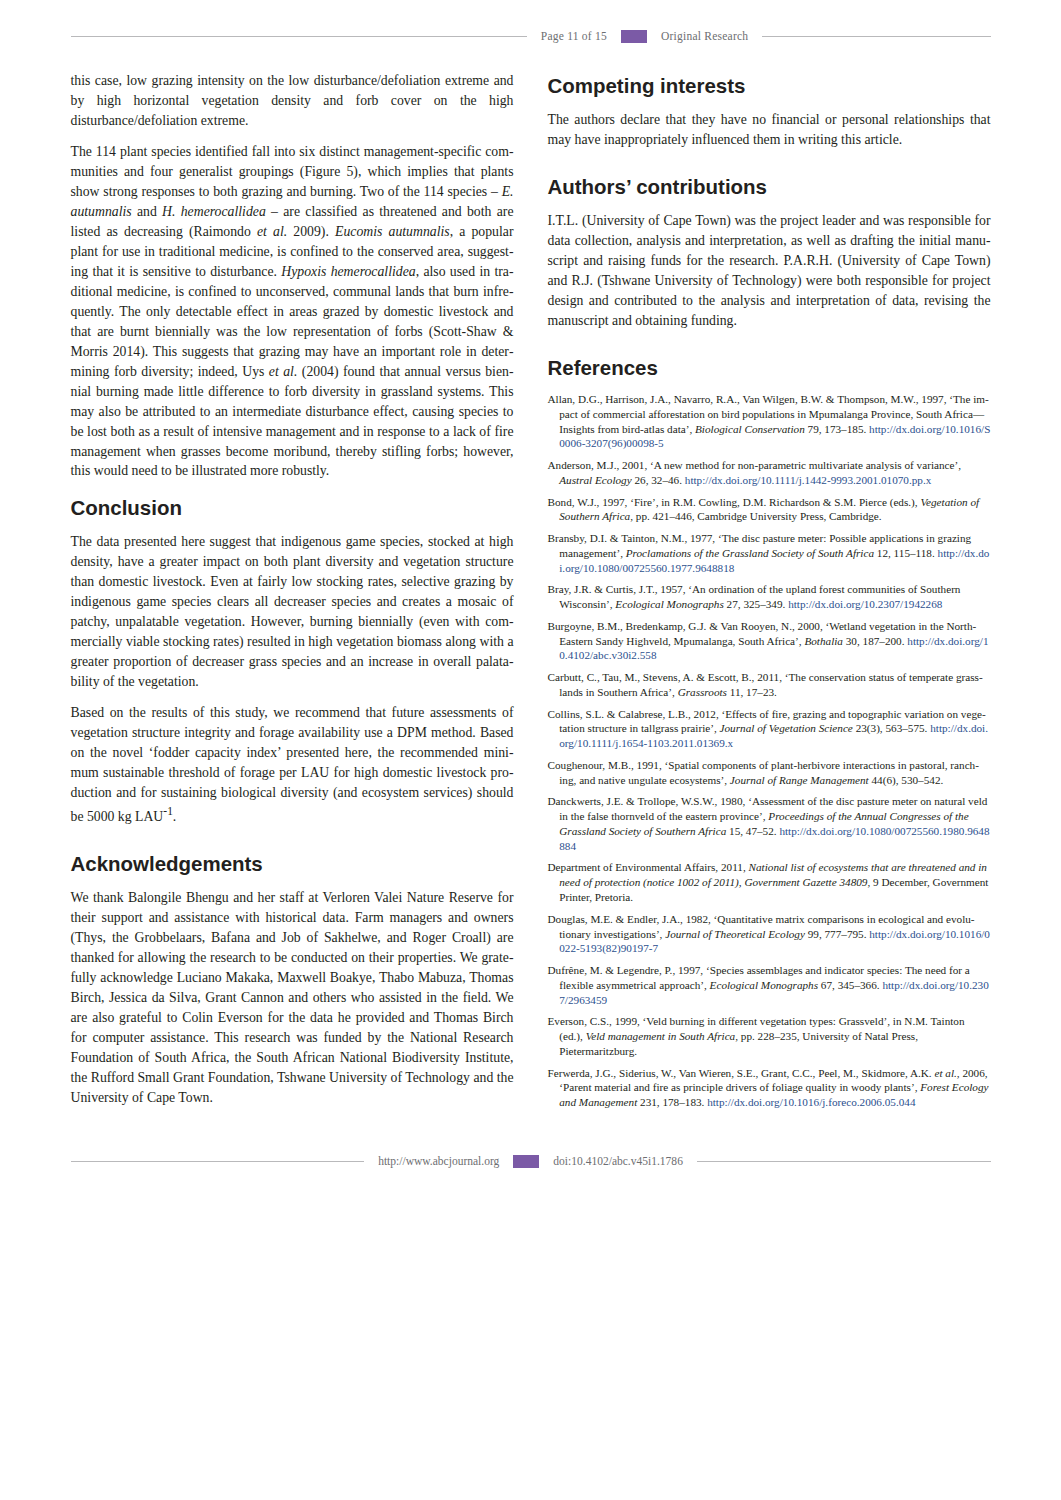Page 11 of 15 Original Research
this case, low grazing intensity on the low disturbance/defoliation extreme and by high horizontal vegetation density and forb cover on the high disturbance/defoliation extreme.
The 114 plant species identified fall into six distinct management-specific communities and four generalist groupings (Figure 5), which implies that plants show strong responses to both grazing and burning. Two of the 114 species – E. autumnalis and H. hemerocallidea – are classified as threatened and both are listed as decreasing (Raimondo et al. 2009). Eucomis autumnalis, a popular plant for use in traditional medicine, is confined to the conserved area, suggesting that it is sensitive to disturbance. Hypoxis hemerocallidea, also used in traditional medicine, is confined to unconserved, communal lands that burn infrequently. The only detectable effect in areas grazed by domestic livestock and that are burnt biennially was the low representation of forbs (Scott-Shaw & Morris 2014). This suggests that grazing may have an important role in determining forb diversity; indeed, Uys et al. (2004) found that annual versus biennial burning made little difference to forb diversity in grassland systems. This may also be attributed to an intermediate disturbance effect, causing species to be lost both as a result of intensive management and in response to a lack of fire management when grasses become moribund, thereby stifling forbs; however, this would need to be illustrated more robustly.
Conclusion
The data presented here suggest that indigenous game species, stocked at high density, have a greater impact on both plant diversity and vegetation structure than domestic livestock. Even at fairly low stocking rates, selective grazing by indigenous game species clears all decreaser species and creates a mosaic of patchy, unpalatable vegetation. However, burning biennially (even with commercially viable stocking rates) resulted in high vegetation biomass along with a greater proportion of decreaser grass species and an increase in overall palatability of the vegetation.
Based on the results of this study, we recommend that future assessments of vegetation structure integrity and forage availability use a DPM method. Based on the novel ‘fodder capacity index’ presented here, the recommended minimum sustainable threshold of forage per LAU for high domestic livestock production and for sustaining biological diversity (and ecosystem services) should be 5000 kg LAU-1.
Acknowledgements
We thank Balongile Bhengu and her staff at Verloren Valei Nature Reserve for their support and assistance with historical data. Farm managers and owners (Thys, the Grobbelaars, Bafana and Job of Sakhelwe, and Roger Croall) are thanked for allowing the research to be conducted on their properties. We gratefully acknowledge Luciano Makaka, Maxwell Boakye, Thabo Mabuza, Thomas Birch, Jessica da Silva, Grant Cannon and others who assisted in the field. We are also grateful to Colin Everson for the data he provided and Thomas Birch for computer assistance. This research was funded by the National Research Foundation of South Africa, the South African National Biodiversity Institute, the Rufford Small Grant Foundation, Tshwane University of Technology and the University of Cape Town.
Competing interests
The authors declare that they have no financial or personal relationships that may have inappropriately influenced them in writing this article.
Authors’ contributions
I.T.L. (University of Cape Town) was the project leader and was responsible for data collection, analysis and interpretation, as well as drafting the initial manuscript and raising funds for the research. P.A.R.H. (University of Cape Town) and R.J. (Tshwane University of Technology) were both responsible for project design and contributed to the analysis and interpretation of data, revising the manuscript and obtaining funding.
References
Allan, D.G., Harrison, J.A., Navarro, R.A., Van Wilgen, B.W. & Thompson, M.W., 1997, ‘The impact of commercial afforestation on bird populations in Mpumalanga Province, South Africa—Insights from bird-atlas data’, Biological Conservation 79, 173–185. http://dx.doi.org/10.1016/S0006-3207(96)00098-5
Anderson, M.J., 2001, ‘A new method for non-parametric multivariate analysis of variance’, Austral Ecology 26, 32–46. http://dx.doi.org/10.1111/j.1442-9993.2001.01070.pp.x
Bond, W.J., 1997, ‘Fire’, in R.M. Cowling, D.M. Richardson & S.M. Pierce (eds.), Vegetation of Southern Africa, pp. 421–446, Cambridge University Press, Cambridge.
Bransby, D.I. & Tainton, N.M., 1977, ‘The disc pasture meter: Possible applications in grazing management’, Proclamations of the Grassland Society of South Africa 12, 115–118. http://dx.doi.org/10.1080/00725560.1977.9648818
Bray, J.R. & Curtis, J.T., 1957, ‘An ordination of the upland forest communities of Southern Wisconsin’, Ecological Monographs 27, 325–349. http://dx.doi.org/10.2307/1942268
Burgoyne, B.M., Bredenkamp, G.J. & Van Rooyen, N., 2000, ‘Wetland vegetation in the North-Eastern Sandy Highveld, Mpumalanga, South Africa’, Bothalia 30, 187–200. http://dx.doi.org/10.4102/abc.v30i2.558
Carbutt, C., Tau, M., Stevens, A. & Escott, B., 2011, ‘The conservation status of temperate grasslands in Southern Africa’, Grassroots 11, 17–23.
Collins, S.L. & Calabrese, L.B., 2012, ‘Effects of fire, grazing and topographic variation on vegetation structure in tallgrass prairie’, Journal of Vegetation Science 23(3), 563–575. http://dx.doi.org/10.1111/j.1654-1103.2011.01369.x
Coughenour, M.B., 1991, ‘Spatial components of plant-herbivore interactions in pastoral, ranching, and native ungulate ecosystems’, Journal of Range Management 44(6), 530–542.
Danckwerts, J.E. & Trollope, W.S.W., 1980, ‘Assessment of the disc pasture meter on natural veld in the false thornveld of the eastern province’, Proceedings of the Annual Congresses of the Grassland Society of Southern Africa 15, 47–52. http://dx.doi.org/10.1080/00725560.1980.9648884
Department of Environmental Affairs, 2011, National list of ecosystems that are threatened and in need of protection (notice 1002 of 2011), Government Gazette 34809, 9 December, Government Printer, Pretoria.
Douglas, M.E. & Endler, J.A., 1982, ‘Quantitative matrix comparisons in ecological and evolutionary investigations’, Journal of Theoretical Ecology 99, 777–795. http://dx.doi.org/10.1016/0022-5193(82)90197-7
Dufrêne, M. & Legendre, P., 1997, ‘Species assemblages and indicator species: The need for a flexible asymmetrical approach’, Ecological Monographs 67, 345–366. http://dx.doi.org/10.2307/2963459
Everson, C.S., 1999, ‘Veld burning in different vegetation types: Grassveld’, in N.M. Tainton (ed.), Veld management in South Africa, pp. 228–235, University of Natal Press, Pietermaritzburg.
Ferwerda, J.G., Siderius, W., Van Wieren, S.E., Grant, C.C., Peel, M., Skidmore, A.K. et al., 2006, ‘Parent material and fire as principle drivers of foliage quality in woody plants’, Forest Ecology and Management 231, 178–183. http://dx.doi.org/10.1016/j.foreco.2006.05.044
http://www.abcjournal.org doi:10.4102/abc.v45i1.1786